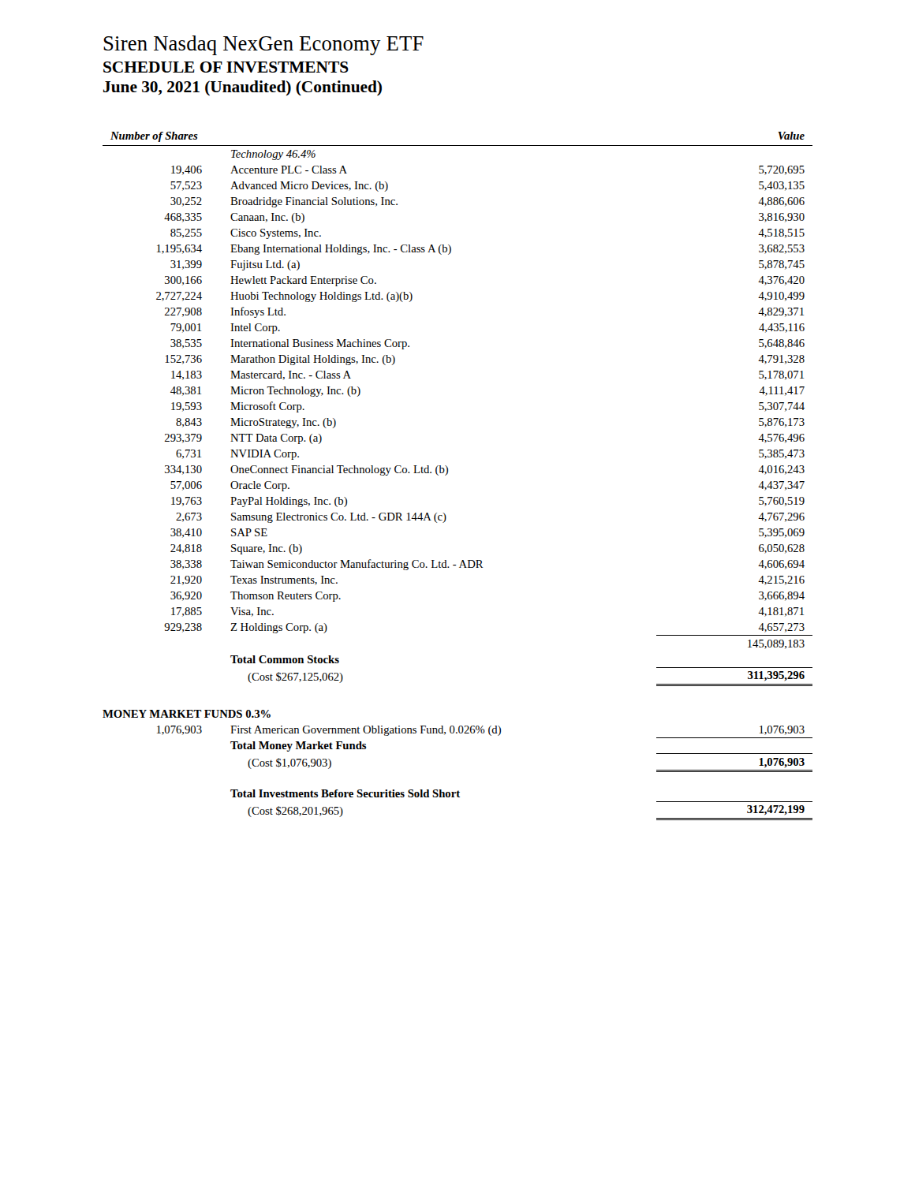Siren Nasdaq NexGen Economy ETF
SCHEDULE OF INVESTMENTS
June 30, 2021 (Unaudited) (Continued)
| Number of Shares | | Value |
| --- | --- | --- |
| | Technology 46.4% | |
| 19,406 | Accenture PLC - Class A | 5,720,695 |
| 57,523 | Advanced Micro Devices, Inc. (b) | 5,403,135 |
| 30,252 | Broadridge Financial Solutions, Inc. | 4,886,606 |
| 468,335 | Canaan, Inc. (b) | 3,816,930 |
| 85,255 | Cisco Systems, Inc. | 4,518,515 |
| 1,195,634 | Ebang International Holdings, Inc. - Class A (b) | 3,682,553 |
| 31,399 | Fujitsu Ltd. (a) | 5,878,745 |
| 300,166 | Hewlett Packard Enterprise Co. | 4,376,420 |
| 2,727,224 | Huobi Technology Holdings Ltd. (a)(b) | 4,910,499 |
| 227,908 | Infosys Ltd. | 4,829,371 |
| 79,001 | Intel Corp. | 4,435,116 |
| 38,535 | International Business Machines Corp. | 5,648,846 |
| 152,736 | Marathon Digital Holdings, Inc. (b) | 4,791,328 |
| 14,183 | Mastercard, Inc. - Class A | 5,178,071 |
| 48,381 | Micron Technology, Inc. (b) | 4,111,417 |
| 19,593 | Microsoft Corp. | 5,307,744 |
| 8,843 | MicroStrategy, Inc. (b) | 5,876,173 |
| 293,379 | NTT Data Corp. (a) | 4,576,496 |
| 6,731 | NVIDIA Corp. | 5,385,473 |
| 334,130 | OneConnect Financial Technology Co. Ltd. (b) | 4,016,243 |
| 57,006 | Oracle Corp. | 4,437,347 |
| 19,763 | PayPal Holdings, Inc. (b) | 5,760,519 |
| 2,673 | Samsung Electronics Co. Ltd. - GDR 144A (c) | 4,767,296 |
| 38,410 | SAP SE | 5,395,069 |
| 24,818 | Square, Inc. (b) | 6,050,628 |
| 38,338 | Taiwan Semiconductor Manufacturing Co. Ltd. - ADR | 4,606,694 |
| 21,920 | Texas Instruments, Inc. | 4,215,216 |
| 36,920 | Thomson Reuters Corp. | 3,666,894 |
| 17,885 | Visa, Inc. | 4,181,871 |
| 929,238 | Z Holdings Corp. (a) | 4,657,273 |
| | | 145,089,183 |
| | Total Common Stocks | |
| | (Cost $267,125,062) | 311,395,296 |
| MONEY MARKET FUNDS 0.3% | |
| 1,076,903 | First American Government Obligations Fund, 0.026% (d) | 1,076,903 |
| | Total Money Market Funds | |
| | (Cost $1,076,903) | 1,076,903 |
| | Total Investments Before Securities Sold Short | |
| | (Cost $268,201,965) | 312,472,199 |